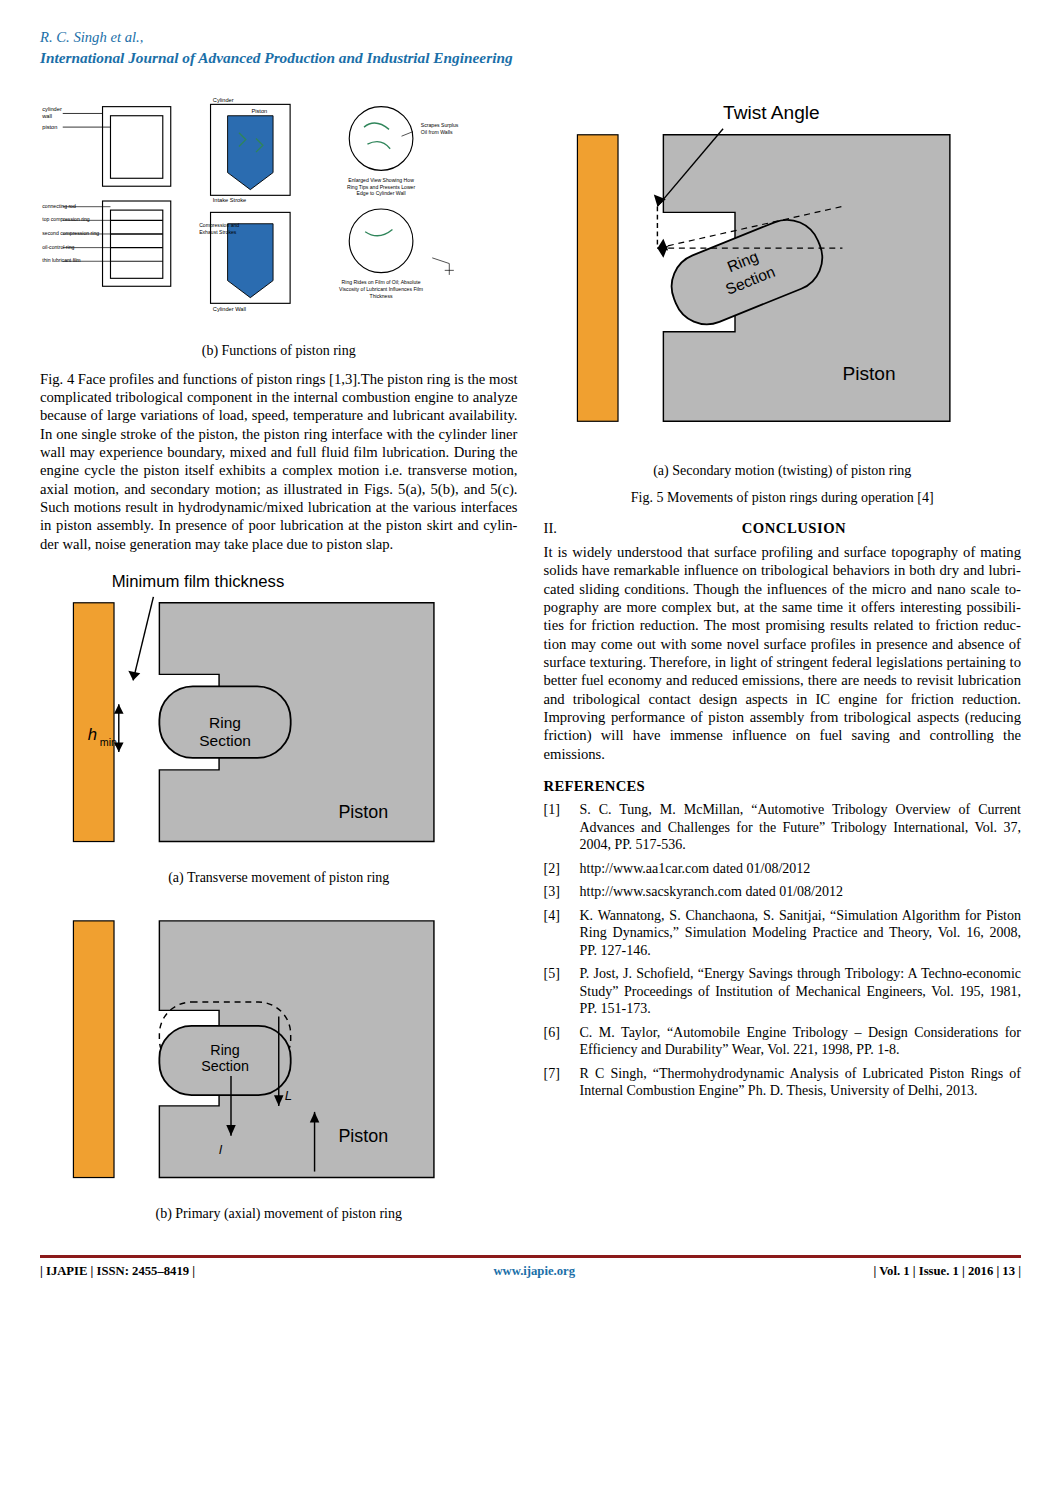R. C. Singh et al.,
International Journal of Advanced Production and Industrial Engineering
cylinder wall piston connecting rod top compression ring second compression ring oil-control ring thin lubricant film Cylinder Piston Intake Stroke Compression and Exhaust Strokes Cylinder Wall Scrapes Surplus Oil from Walls Enlarged View Showing How Ring Tips and Presents Lower Edge to Cylinder Wall Ring Rides on Film of Oil; Absolute Viscosity of Lubricant Influences Film Thickness
(b) Functions of piston ring
Fig. 4 Face profiles and functions of piston rings [1,3].The piston ring is the most complicated tribological component in the internal combustion engine to analyze because of large variations of load, speed, temperature and lubricant availability. In one single stroke of the piston, the piston ring interface with the cylinder liner wall may experience boundary, mixed and full fluid film lubrication. During the engine cycle the piston itself exhibits a complex motion i.e. transverse motion, axial motion, and secondary motion; as illustrated in Figs. 5(a), 5(b), and 5(c). Such motions result in hydrodynamic/mixed lubrication at the various interfaces in piston assembly. In presence of poor lubrication at the piston skirt and cylinder wall, noise generation may take place due to piston slap.
Minimum film thickness Ring Section h min Piston
(a) Transverse movement of piston ring
Ring Section l L Piston
(b) Primary (axial) movement of piston ring
Twist Angle Ring Section Piston
(a) Secondary motion (twisting) of piston ring
Fig. 5 Movements of piston rings during operation [4]
II. CONCLUSION
It is widely understood that surface profiling and surface topography of mating solids have remarkable influence on tribological behaviors in both dry and lubricated sliding conditions. Though the influences of the micro and nano scale topography are more complex but, at the same time it offers interesting possibilities for friction reduction. The most promising results related to friction reduction may come out with some novel surface profiles in presence and absence of surface texturing. Therefore, in light of stringent federal legislations pertaining to better fuel economy and reduced emissions, there are needs to revisit lubrication and tribological contact design aspects in IC engine for friction reduction. Improving performance of piston assembly from tribological aspects (reducing friction) will have immense influence on fuel saving and controlling the emissions.
REFERENCES
[1] S. C. Tung, M. McMillan, “Automotive Tribology Overview of Current Advances and Challenges for the Future” Tribology International, Vol. 37, 2004, PP. 517-536.
[2] http://www.aa1car.com dated 01/08/2012
[3] http://www.sacskyranch.com dated 01/08/2012
[4] K. Wannatong, S. Chanchaona, S. Sanitjai, “Simulation Algorithm for Piston Ring Dynamics,” Simulation Modeling Practice and Theory, Vol. 16, 2008, PP. 127-146.
[5] P. Jost, J. Schofield, “Energy Savings through Tribology: A Techno-economic Study” Proceedings of Institution of Mechanical Engineers, Vol. 195, 1981, PP. 151-173.
[6] C. M. Taylor, “Automobile Engine Tribology – Design Considerations for Efficiency and Durability” Wear, Vol. 221, 1998, PP. 1-8.
[7] R C Singh, “Thermohydrodynamic Analysis of Lubricated Piston Rings of Internal Combustion Engine” Ph. D. Thesis, University of Delhi, 2013.
| IJAPIE | ISSN: 2455–8419 | www.ijapie.org | Vol. 1 | Issue. 1 | 2016 | 13 |